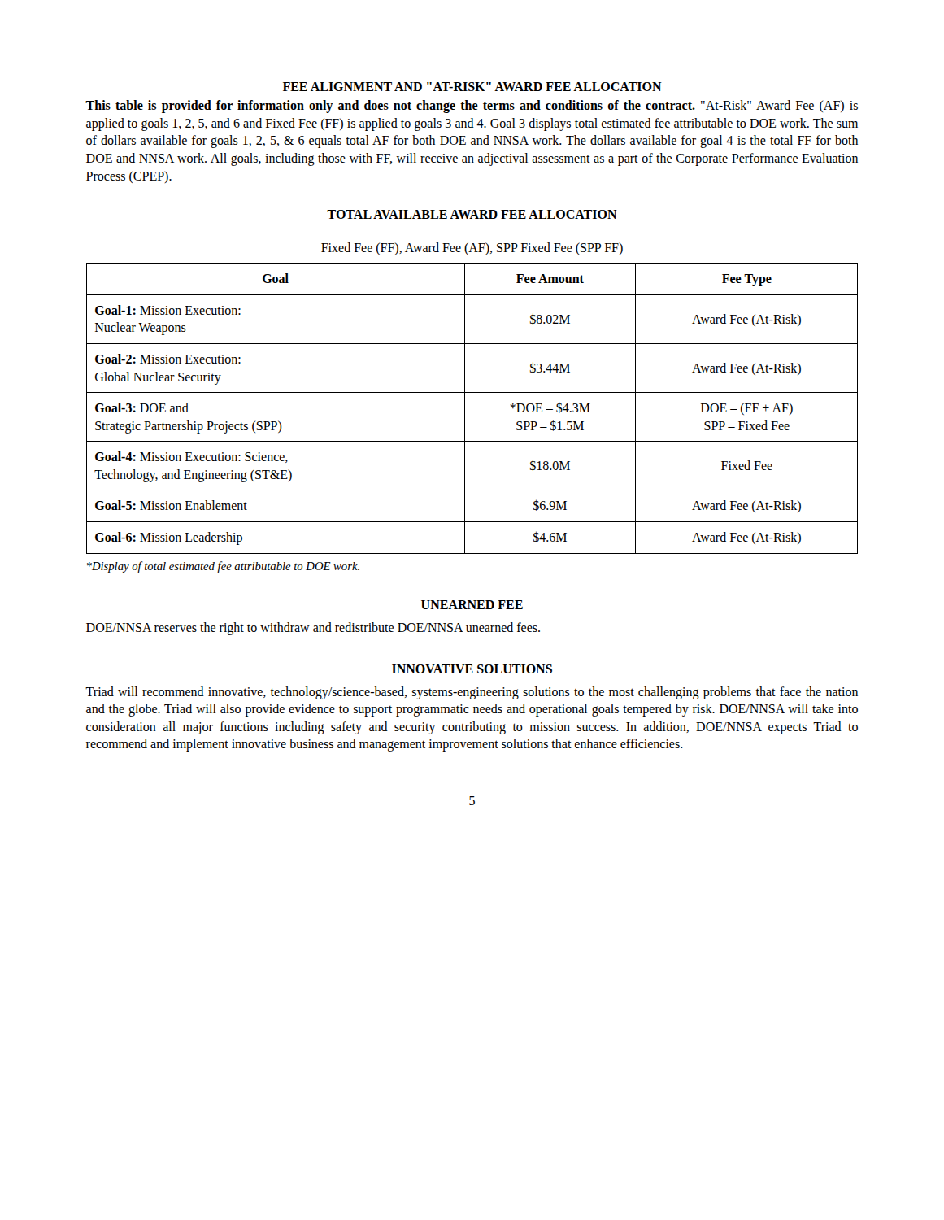FEE ALIGNMENT AND "AT-RISK" AWARD FEE ALLOCATION
This table is provided for information only and does not change the terms and conditions of the contract. "At-Risk" Award Fee (AF) is applied to goals 1, 2, 5, and 6 and Fixed Fee (FF) is applied to goals 3 and 4. Goal 3 displays total estimated fee attributable to DOE work. The sum of dollars available for goals 1, 2, 5, & 6 equals total AF for both DOE and NNSA work. The dollars available for goal 4 is the total FF for both DOE and NNSA work. All goals, including those with FF, will receive an adjectival assessment as a part of the Corporate Performance Evaluation Process (CPEP).
TOTAL AVAILABLE AWARD FEE ALLOCATION
Fixed Fee (FF), Award Fee (AF), SPP Fixed Fee (SPP FF)
| Goal | Fee Amount | Fee Type |
| --- | --- | --- |
| Goal-1: Mission Execution: Nuclear Weapons | $8.02M | Award Fee (At-Risk) |
| Goal-2: Mission Execution: Global Nuclear Security | $3.44M | Award Fee (At-Risk) |
| Goal-3: DOE and Strategic Partnership Projects (SPP) | *DOE – $4.3M SPP – $1.5M | DOE – (FF + AF) SPP – Fixed Fee |
| Goal-4: Mission Execution: Science, Technology, and Engineering (ST&E) | $18.0M | Fixed Fee |
| Goal-5: Mission Enablement | $6.9M | Award Fee (At-Risk) |
| Goal-6: Mission Leadership | $4.6M | Award Fee (At-Risk) |
*Display of total estimated fee attributable to DOE work.
UNEARNED FEE
DOE/NNSA reserves the right to withdraw and redistribute DOE/NNSA unearned fees.
INNOVATIVE SOLUTIONS
Triad will recommend innovative, technology/science-based, systems-engineering solutions to the most challenging problems that face the nation and the globe. Triad will also provide evidence to support programmatic needs and operational goals tempered by risk. DOE/NNSA will take into consideration all major functions including safety and security contributing to mission success. In addition, DOE/NNSA expects Triad to recommend and implement innovative business and management improvement solutions that enhance efficiencies.
5